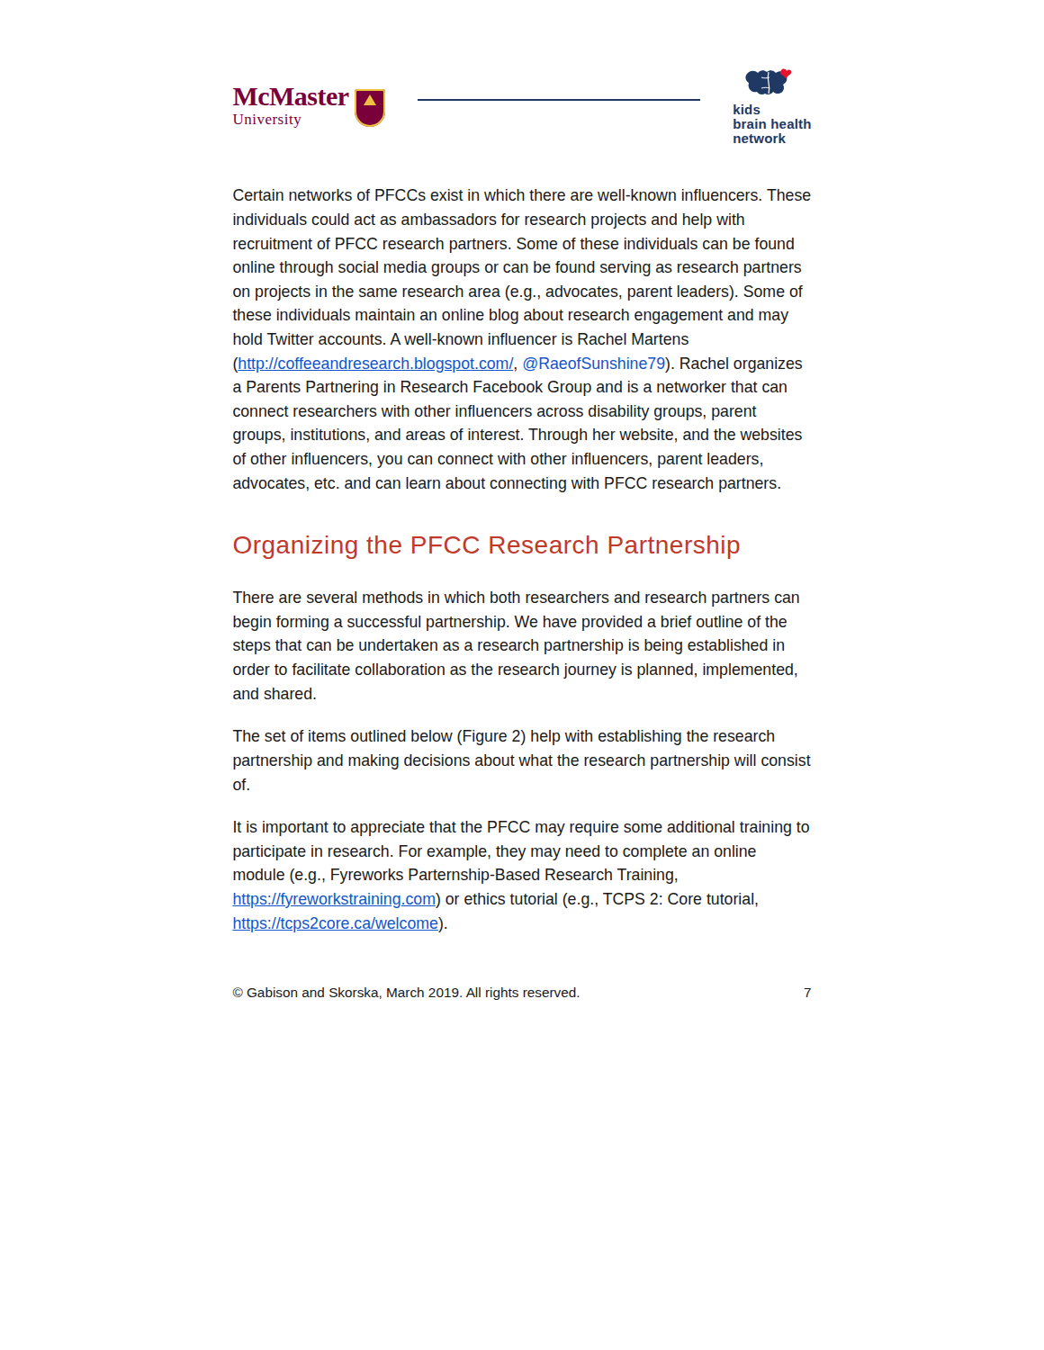McMaster
University
kids brain health network
Certain networks of PFCCs exist in which there are well-known influencers. These individuals could act as ambassadors for research projects and help with recruitment of PFCC research partners. Some of these individuals can be found online through social media groups or can be found serving as research partners on projects in the same research area (e.g., advocates, parent leaders). Some of these individuals maintain an online blog about research engagement and may hold Twitter accounts. A well-known influencer is Rachel Martens (http://coffeeandresearch.blogspot.com/, @RaeofSunshine79). Rachel organizes a Parents Partnering in Research Facebook Group and is a networker that can connect researchers with other influencers across disability groups, parent groups, institutions, and areas of interest. Through her website, and the websites of other influencers, you can connect with other influencers, parent leaders, advocates, etc. and can learn about connecting with PFCC research partners.
Organizing the PFCC Research Partnership
There are several methods in which both researchers and research partners can begin forming a successful partnership. We have provided a brief outline of the steps that can be undertaken as a research partnership is being established in order to facilitate collaboration as the research journey is planned, implemented, and shared.
The set of items outlined below (Figure 2) help with establishing the research partnership and making decisions about what the research partnership will consist of.
It is important to appreciate that the PFCC may require some additional training to participate in research. For example, they may need to complete an online module (e.g., Fyreworks Parternship-Based Research Training, https://fyreworkstraining.com) or ethics tutorial (e.g., TCPS 2: Core tutorial, https://tcps2core.ca/welcome).
© Gabison and Skorska, March 2019. All rights reserved.
7